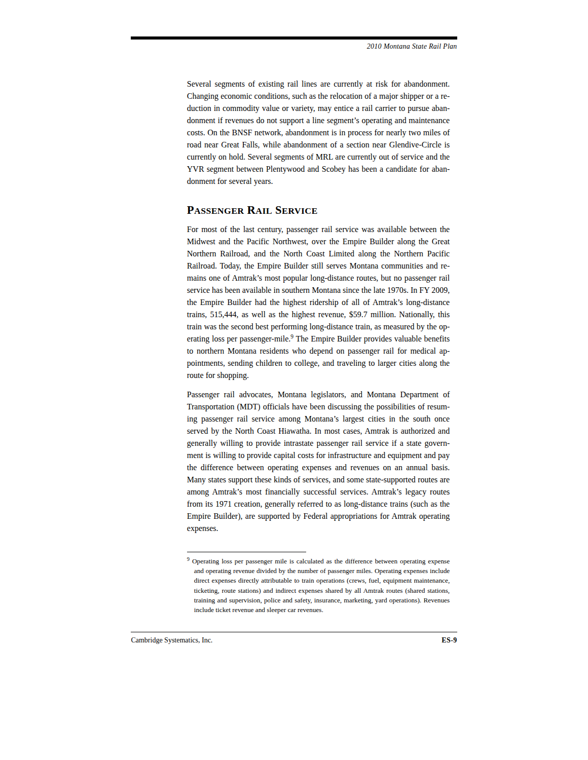2010 Montana State Rail Plan
Several segments of existing rail lines are currently at risk for abandonment. Changing economic conditions, such as the relocation of a major shipper or a reduction in commodity value or variety, may entice a rail carrier to pursue abandonment if revenues do not support a line segment’s operating and maintenance costs. On the BNSF network, abandonment is in process for nearly two miles of road near Great Falls, while abandonment of a section near Glendive-Circle is currently on hold. Several segments of MRL are currently out of service and the YVR segment between Plentywood and Scobey has been a candidate for abandonment for several years.
PASSENGER RAIL SERVICE
For most of the last century, passenger rail service was available between the Midwest and the Pacific Northwest, over the Empire Builder along the Great Northern Railroad, and the North Coast Limited along the Northern Pacific Railroad. Today, the Empire Builder still serves Montana communities and remains one of Amtrak’s most popular long-distance routes, but no passenger rail service has been available in southern Montana since the late 1970s. In FY 2009, the Empire Builder had the highest ridership of all of Amtrak’s long-distance trains, 515,444, as well as the highest revenue, $59.7 million. Nationally, this train was the second best performing long-distance train, as measured by the operating loss per passenger-mile.9 The Empire Builder provides valuable benefits to north­ern Montana residents who depend on passenger rail for medical appointments, sending children to college, and traveling to larger cities along the route for shopping.
Passenger rail advocates, Montana legislators, and Montana Department of Transportation (MDT) officials have been discussing the possibilities of resuming passenger rail service among Montana’s largest cities in the south once served by the North Coast Hiawatha. In most cases, Amtrak is authorized and generally willing to provide intrastate passenger rail service if a state government is willing to provide capital costs for infrastructure and equipment and pay the dif­ference between operating expenses and revenues on an annual basis. Many states support these kinds of services, and some state-supported routes are among Amtrak’s most financially successful services. Amtrak’s legacy routes from its 1971 creation, generally referred to as long-distance trains (such as the Empire Builder), are supported by Federal appropriations for Amtrak operating expenses.
9 Operating loss per passenger mile is calculated as the difference between operating expense and operating revenue divided by the number of passenger miles. Operating expenses include direct expenses directly attributable to train operations (crews, fuel, equipment maintenance, ticketing, route stations) and indirect expenses shared by all Amtrak routes (shared stations, training and supervision, police and safety, insurance, marketing, yard operations). Revenues include ticket revenue and sleeper car revenues.
Cambridge Systematics, Inc.
ES-9